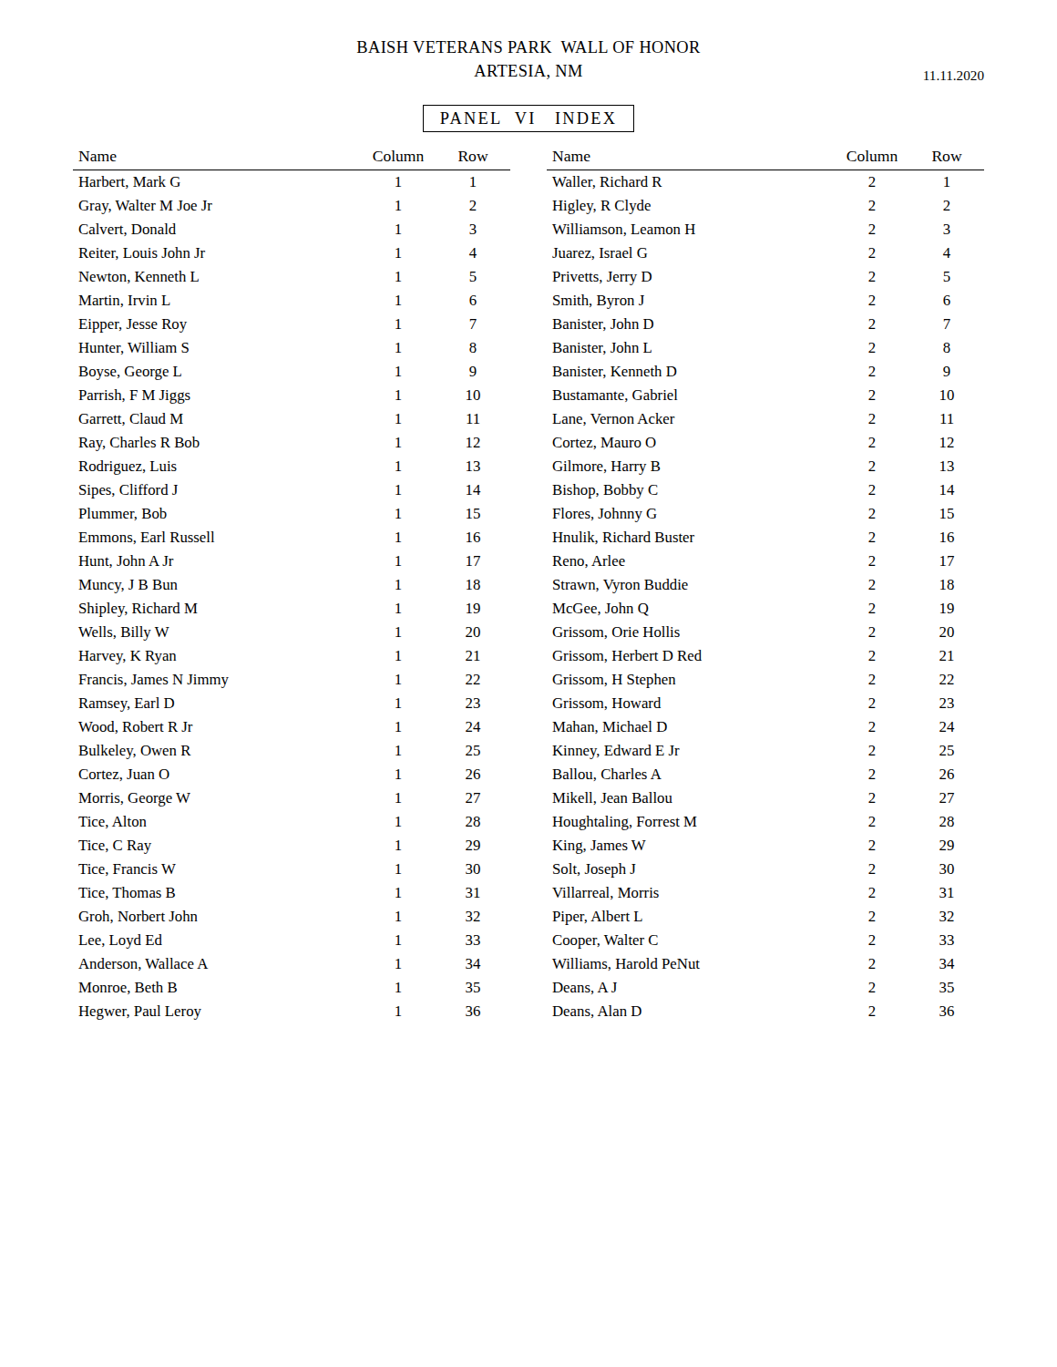BAISH VETERANS PARK WALL OF HONOR
ARTESIA, NM
11.11.2020
PANEL VI INDEX
| Name | Column | Row |
| --- | --- | --- |
| Harbert, Mark G | 1 | 1 |
| Gray, Walter M Joe Jr | 1 | 2 |
| Calvert, Donald | 1 | 3 |
| Reiter, Louis John Jr | 1 | 4 |
| Newton, Kenneth L | 1 | 5 |
| Martin, Irvin L | 1 | 6 |
| Eipper, Jesse Roy | 1 | 7 |
| Hunter, William S | 1 | 8 |
| Boyse, George L | 1 | 9 |
| Parrish, F M Jiggs | 1 | 10 |
| Garrett, Claud M | 1 | 11 |
| Ray, Charles R Bob | 1 | 12 |
| Rodriguez, Luis | 1 | 13 |
| Sipes, Clifford J | 1 | 14 |
| Plummer, Bob | 1 | 15 |
| Emmons, Earl Russell | 1 | 16 |
| Hunt, John A Jr | 1 | 17 |
| Muncy, J B Bun | 1 | 18 |
| Shipley, Richard M | 1 | 19 |
| Wells, Billy W | 1 | 20 |
| Harvey, K Ryan | 1 | 21 |
| Francis, James N Jimmy | 1 | 22 |
| Ramsey, Earl D | 1 | 23 |
| Wood, Robert R Jr | 1 | 24 |
| Bulkeley, Owen R | 1 | 25 |
| Cortez, Juan O | 1 | 26 |
| Morris, George W | 1 | 27 |
| Tice, Alton | 1 | 28 |
| Tice, C Ray | 1 | 29 |
| Tice, Francis W | 1 | 30 |
| Tice, Thomas B | 1 | 31 |
| Groh, Norbert John | 1 | 32 |
| Lee, Loyd Ed | 1 | 33 |
| Anderson, Wallace A | 1 | 34 |
| Monroe, Beth B | 1 | 35 |
| Hegwer, Paul Leroy | 1 | 36 |
| Name | Column | Row |
| --- | --- | --- |
| Waller, Richard R | 2 | 1 |
| Higley, R Clyde | 2 | 2 |
| Williamson, Leamon H | 2 | 3 |
| Juarez, Israel G | 2 | 4 |
| Privetts, Jerry D | 2 | 5 |
| Smith, Byron J | 2 | 6 |
| Banister, John D | 2 | 7 |
| Banister, John L | 2 | 8 |
| Banister, Kenneth D | 2 | 9 |
| Bustamante, Gabriel | 2 | 10 |
| Lane, Vernon Acker | 2 | 11 |
| Cortez, Mauro O | 2 | 12 |
| Gilmore, Harry B | 2 | 13 |
| Bishop, Bobby C | 2 | 14 |
| Flores, Johnny G | 2 | 15 |
| Hnulik, Richard Buster | 2 | 16 |
| Reno, Arlee | 2 | 17 |
| Strawn, Vyron Buddie | 2 | 18 |
| McGee, John Q | 2 | 19 |
| Grissom, Orie Hollis | 2 | 20 |
| Grissom, Herbert D Red | 2 | 21 |
| Grissom, H Stephen | 2 | 22 |
| Grissom, Howard | 2 | 23 |
| Mahan, Michael D | 2 | 24 |
| Kinney, Edward E Jr | 2 | 25 |
| Ballou, Charles A | 2 | 26 |
| Mikell, Jean Ballou | 2 | 27 |
| Houghtaling, Forrest M | 2 | 28 |
| King, James W | 2 | 29 |
| Solt, Joseph J | 2 | 30 |
| Villarreal, Morris | 2 | 31 |
| Piper, Albert L | 2 | 32 |
| Cooper, Walter C | 2 | 33 |
| Williams, Harold PeNut | 2 | 34 |
| Deans, A J | 2 | 35 |
| Deans, Alan D | 2 | 36 |